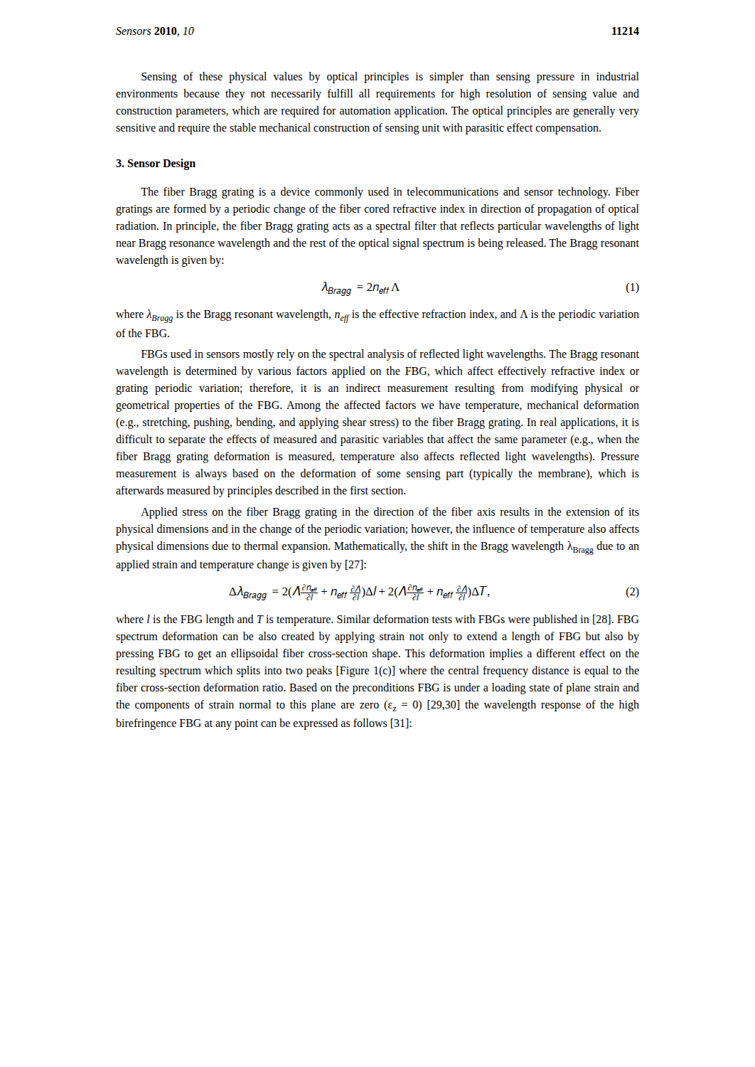Sensors 2010, 10
11214
Sensing of these physical values by optical principles is simpler than sensing pressure in industrial environments because they not necessarily fulfill all requirements for high resolution of sensing value and construction parameters, which are required for automation application. The optical principles are generally very sensitive and require the stable mechanical construction of sensing unit with parasitic effect compensation.
3. Sensor Design
The fiber Bragg grating is a device commonly used in telecommunications and sensor technology. Fiber gratings are formed by a periodic change of the fiber cored refractive index in direction of propagation of optical radiation. In principle, the fiber Bragg grating acts as a spectral filter that reflects particular wavelengths of light near Bragg resonance wavelength and the rest of the optical signal spectrum is being released. The Bragg resonant wavelength is given by:
λBragg = 2 neff Λ
(1)
where λBragg is the Bragg resonant wavelength, neff is the effective refraction index, and Λ is the periodic variation of the FBG.
FBGs used in sensors mostly rely on the spectral analysis of reflected light wavelengths. The Bragg resonant wavelength is determined by various factors applied on the FBG, which affect effectively refractive index or grating periodic variation; therefore, it is an indirect measurement resulting from modifying physical or geometrical properties of the FBG. Among the affected factors we have temperature, mechanical deformation (e.g., stretching, pushing, bending, and applying shear stress) to the fiber Bragg grating. In real applications, it is difficult to separate the effects of measured and parasitic variables that affect the same parameter (e.g., when the fiber Bragg grating deformation is measured, temperature also affects reflected light wavelengths). Pressure measurement is always based on the deformation of some sensing part (typically the membrane), which is afterwards measured by principles described in the first section.
Applied stress on the fiber Bragg grating in the direction of the fiber axis results in the extension of its physical dimensions and in the change of the periodic variation; however, the influence of temperature also affects physical dimensions due to thermal expansion. Mathematically, the shift in the Bragg wavelength λBragg due to an applied strain and temperature change is given by [27]:
Δ λBragg = 2 ( Λ ∂neff ∂l + neff ∂Λ ∂l ) Δ l + 2 ( Λ ∂neff ∂l + neff ∂Λ ∂l ) Δ T ,
(2)
where l is the FBG length and T is temperature. Similar deformation tests with FBGs were published in [28]. FBG spectrum deformation can be also created by applying strain not only to extend a length of FBG but also by pressing FBG to get an ellipsoidal fiber cross-section shape. This deformation implies a different effect on the resulting spectrum which splits into two peaks [Figure 1(c)] where the central frequency distance is equal to the fiber cross-section deformation ratio. Based on the preconditions FBG is under a loading state of plane strain and the components of strain normal to this plane are zero (εz = 0) [29,30] the wavelength response of the high birefringence FBG at any point can be expressed as follows [31]: